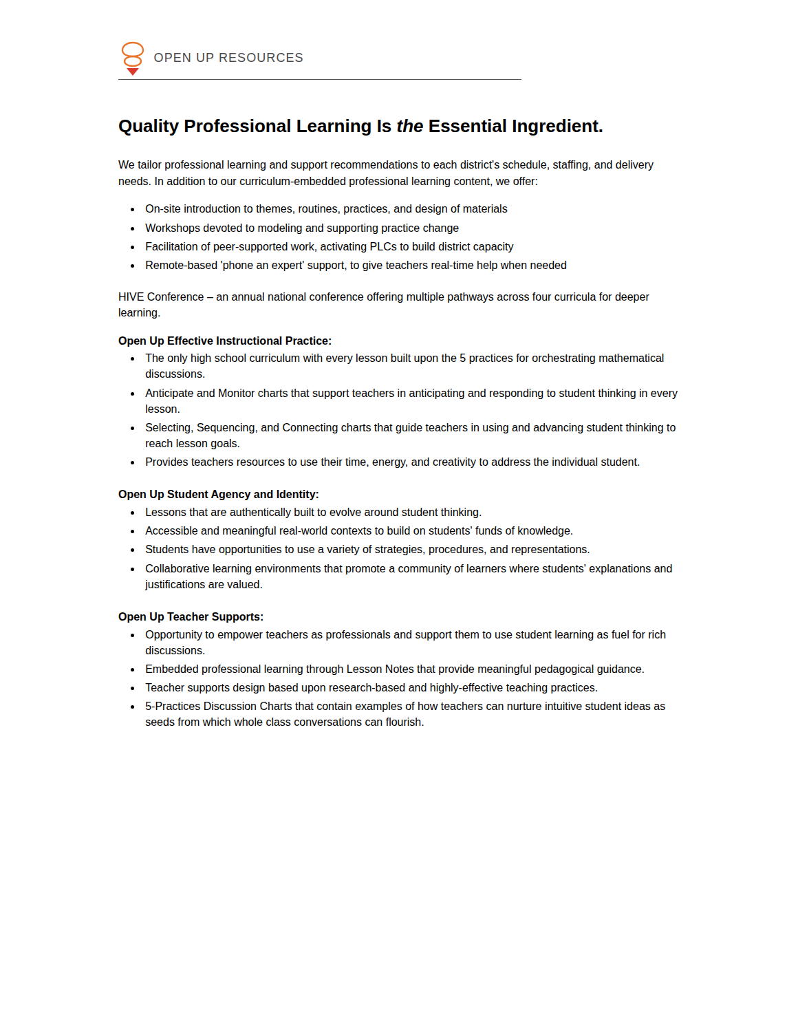OPEN UP RESOURCES
Quality Professional Learning Is the Essential Ingredient.
We tailor professional learning and support recommendations to each district's schedule, staffing, and delivery needs. In addition to our curriculum-embedded professional learning content, we offer:
On-site introduction to themes, routines, practices, and design of materials
Workshops devoted to modeling and supporting practice change
Facilitation of peer-supported work, activating PLCs to build district capacity
Remote-based 'phone an expert' support, to give teachers real-time help when needed
HIVE Conference – an annual national conference offering multiple pathways across four curricula for deeper learning.
Open Up Effective Instructional Practice:
The only high school curriculum with every lesson built upon the 5 practices for orchestrating mathematical discussions.
Anticipate and Monitor charts that support teachers in anticipating and responding to student thinking in every lesson.
Selecting, Sequencing, and Connecting charts that guide teachers in using and advancing student thinking to reach lesson goals.
Provides teachers resources to use their time, energy, and creativity to address the individual student.
Open Up Student Agency and Identity:
Lessons that are authentically built to evolve around student thinking.
Accessible and meaningful real-world contexts to build on students' funds of knowledge.
Students have opportunities to use a variety of strategies, procedures, and representations.
Collaborative learning environments that promote a community of learners where students' explanations and justifications are valued.
Open Up Teacher Supports:
Opportunity to empower teachers as professionals and support them to use student learning as fuel for rich discussions.
Embedded professional learning through Lesson Notes that provide meaningful pedagogical guidance.
Teacher supports design based upon research-based and highly-effective teaching practices.
5-Practices Discussion Charts that contain examples of how teachers can nurture intuitive student ideas as seeds from which whole class conversations can flourish.